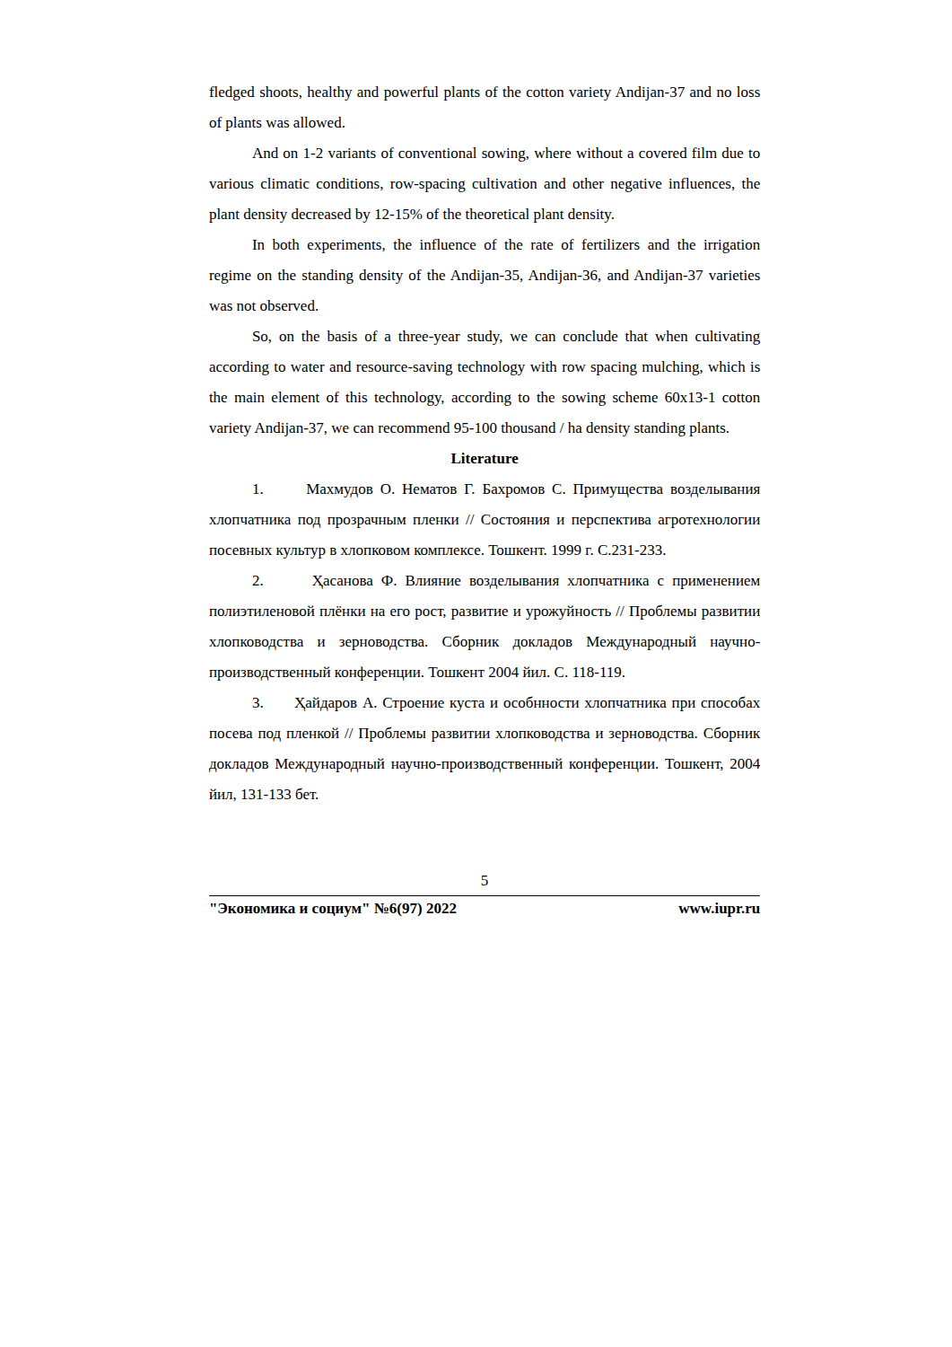fledged shoots, healthy and powerful plants of the cotton variety Andijan-37 and no loss of plants was allowed.
And on 1-2 variants of conventional sowing, where without a covered film due to various climatic conditions, row-spacing cultivation and other negative influences, the plant density decreased by 12-15% of the theoretical plant density.
In both experiments, the influence of the rate of fertilizers and the irrigation regime on the standing density of the Andijan-35, Andijan-36, and Andijan-37 varieties was not observed.
So, on the basis of a three-year study, we can conclude that when cultivating according to water and resource-saving technology with row spacing mulching, which is the main element of this technology, according to the sowing scheme 60x13-1 cotton variety Andijan-37, we can recommend 95-100 thousand / ha density standing plants.
Literature
1. Махмудов О. Нематов Г. Бахромов С. Примущества возделывания хлопчатника под прозрачным пленки // Состояния и перспектива агротехнологии посевных культур в хлопковом комплексе. Тошкент. 1999 г. С.231-233.
2. Ҳасанова Ф. Влияние возделывания хлопчатника с применением полиэтиленовой плёнки на его рост, развитие и урожуйность // Проблемы развитии хлопководства и зерноводства. Сборник докладов Международный научно-производственный конференции. Тошкент 2004 йил. С. 118-119.
3. Ҳайдаров А. Строение куста и особнности хлопчатника при способах посева под пленкой // Проблемы развитии хлопководства и зерноводства. Сборник докладов Международный научно-производственный конференции. Тошкент, 2004 йил, 131-133 бет.
5
"Экономика и социум" №6(97) 2022 www.iupr.ru